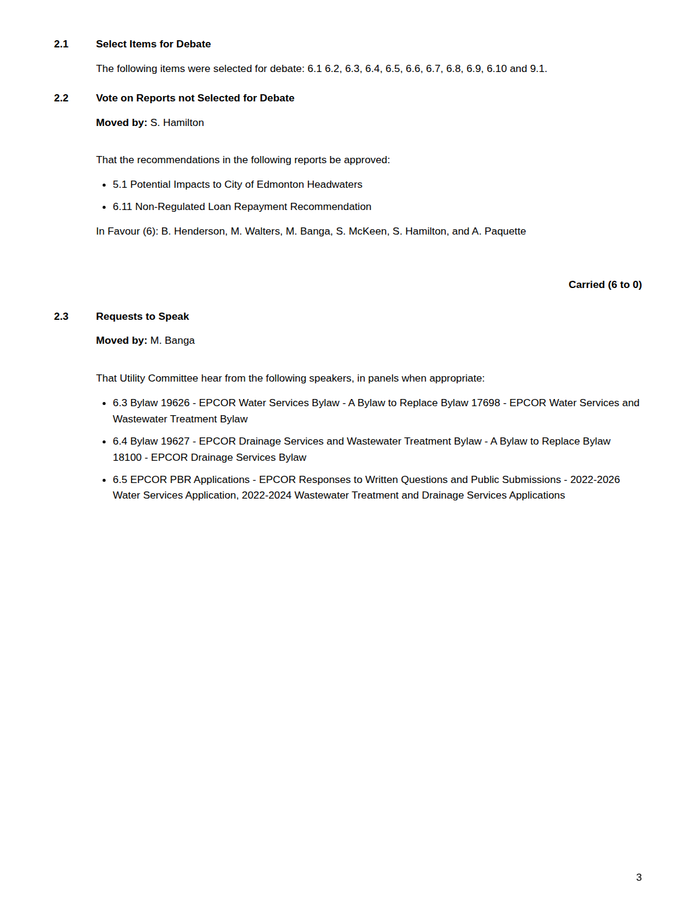2.1 Select Items for Debate
The following items were selected for debate: 6.1 6.2, 6.3, 6.4, 6.5, 6.6, 6.7, 6.8, 6.9, 6.10 and 9.1.
2.2 Vote on Reports not Selected for Debate
Moved by: S. Hamilton
That the recommendations in the following reports be approved:
5.1 Potential Impacts to City of Edmonton Headwaters
6.11 Non-Regulated Loan Repayment Recommendation
In Favour (6): B. Henderson, M. Walters, M. Banga, S. McKeen, S. Hamilton, and A. Paquette
Carried (6 to 0)
2.3 Requests to Speak
Moved by: M. Banga
That Utility Committee hear from the following speakers, in panels when appropriate:
6.3 Bylaw 19626 - EPCOR Water Services Bylaw - A Bylaw to Replace Bylaw 17698 - EPCOR Water Services and Wastewater Treatment Bylaw
6.4 Bylaw 19627 - EPCOR Drainage Services and Wastewater Treatment Bylaw - A Bylaw to Replace Bylaw 18100 - EPCOR Drainage Services Bylaw
6.5 EPCOR PBR Applications - EPCOR Responses to Written Questions and Public Submissions - 2022-2026 Water Services Application, 2022-2024 Wastewater Treatment and Drainage Services Applications
3